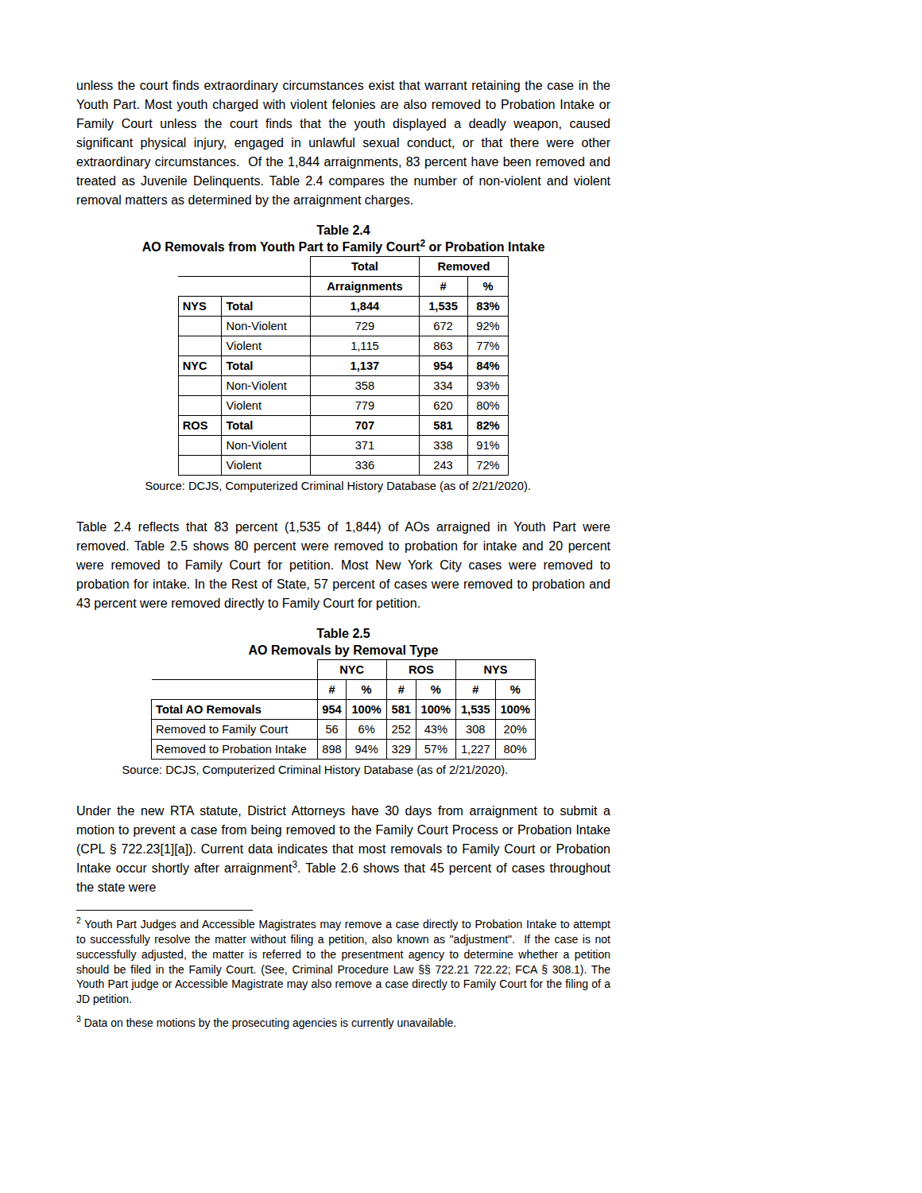unless the court finds extraordinary circumstances exist that warrant retaining the case in the Youth Part. Most youth charged with violent felonies are also removed to Probation Intake or Family Court unless the court finds that the youth displayed a deadly weapon, caused significant physical injury, engaged in unlawful sexual conduct, or that there were other extraordinary circumstances. Of the 1,844 arraignments, 83 percent have been removed and treated as Juvenile Delinquents. Table 2.4 compares the number of non-violent and violent removal matters as determined by the arraignment charges.
Table 2.4
AO Removals from Youth Part to Family Court2 or Probation Intake
| | Total | Removed |
| --- | --- | --- |
| | Arraignments | # | % |
| NYS | Total | 1,844 | 1,535 | 83% |
| | Non-Violent | 729 | 672 | 92% |
| | Violent | 1,115 | 863 | 77% |
| NYC | Total | 1,137 | 954 | 84% |
| | Non-Violent | 358 | 334 | 93% |
| | Violent | 779 | 620 | 80% |
| ROS | Total | 707 | 581 | 82% |
| | Non-Violent | 371 | 338 | 91% |
| | Violent | 336 | 243 | 72% |
Source: DCJS, Computerized Criminal History Database (as of 2/21/2020).
Table 2.4 reflects that 83 percent (1,535 of 1,844) of AOs arraigned in Youth Part were removed. Table 2.5 shows 80 percent were removed to probation for intake and 20 percent were removed to Family Court for petition. Most New York City cases were removed to probation for intake. In the Rest of State, 57 percent of cases were removed to probation and 43 percent were removed directly to Family Court for petition.
Table 2.5
AO Removals by Removal Type
| | NYC | ROS | NYS |
| --- | --- | --- | --- |
| | # | % | # | % | # | % |
| Total AO Removals | 954 | 100% | 581 | 100% | 1,535 | 100% |
| Removed to Family Court | 56 | 6% | 252 | 43% | 308 | 20% |
| Removed to Probation Intake | 898 | 94% | 329 | 57% | 1,227 | 80% |
Source: DCJS, Computerized Criminal History Database (as of 2/21/2020).
Under the new RTA statute, District Attorneys have 30 days from arraignment to submit a motion to prevent a case from being removed to the Family Court Process or Probation Intake (CPL § 722.23[1][a]). Current data indicates that most removals to Family Court or Probation Intake occur shortly after arraignment3. Table 2.6 shows that 45 percent of cases throughout the state were
2 Youth Part Judges and Accessible Magistrates may remove a case directly to Probation Intake to attempt to successfully resolve the matter without filing a petition, also known as "adjustment". If the case is not successfully adjusted, the matter is referred to the presentment agency to determine whether a petition should be filed in the Family Court. (See, Criminal Procedure Law §§ 722.21 722.22; FCA § 308.1). The Youth Part judge or Accessible Magistrate may also remove a case directly to Family Court for the filing of a JD petition.
3 Data on these motions by the prosecuting agencies is currently unavailable.